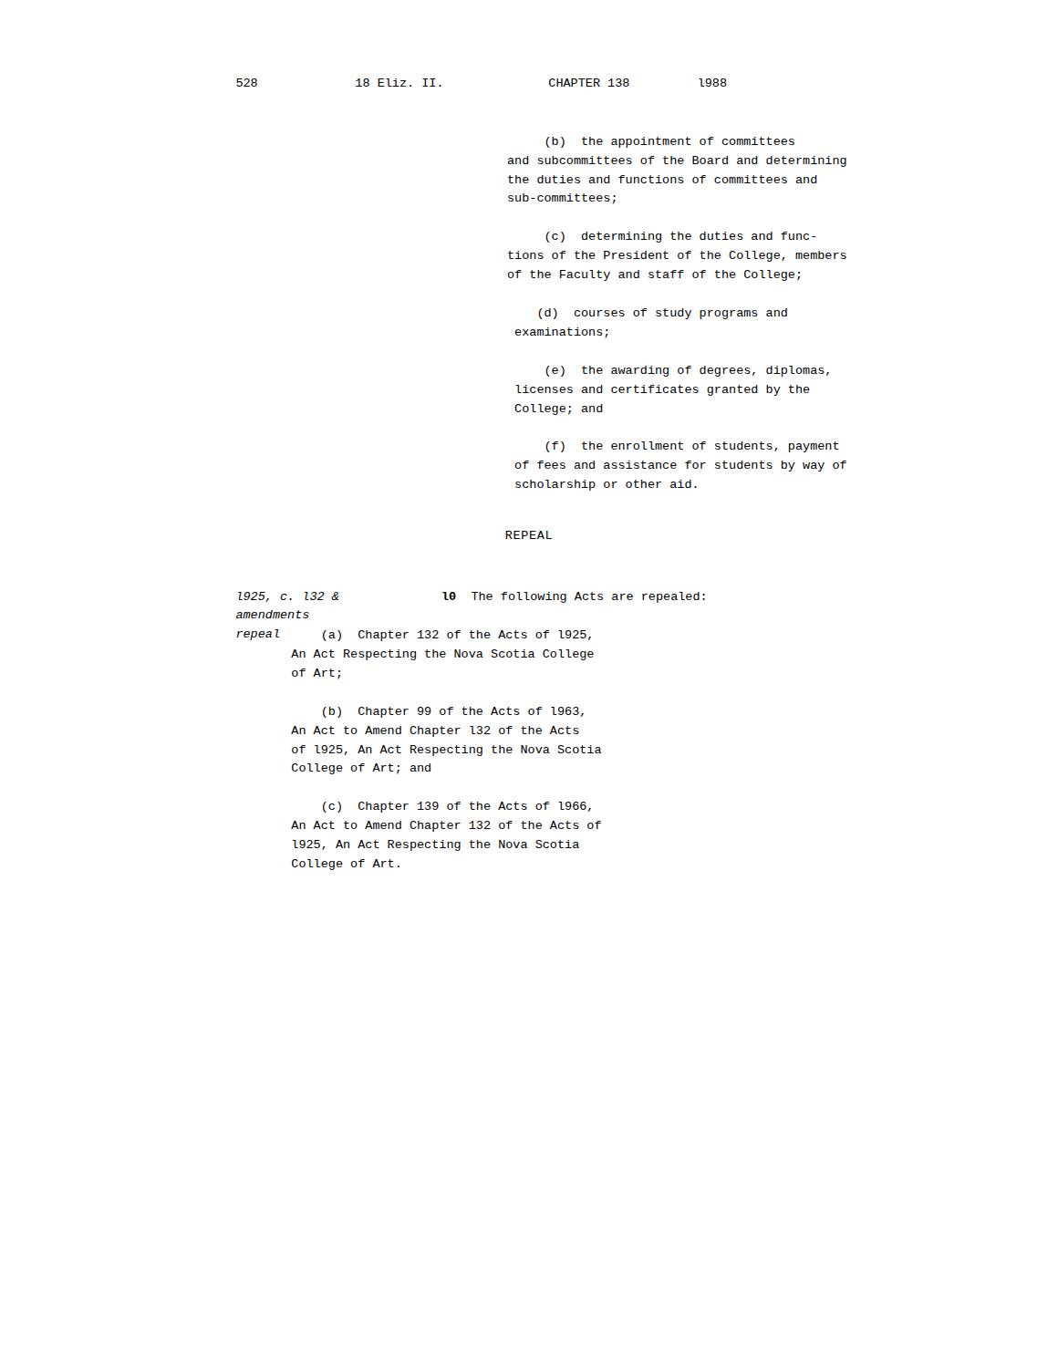52818 Eliz. II. CHAPTER 138 l988
(b) the appointment of committees and subcommittees of the Board and determining the duties and functions of committees and sub-committees;
(c) determining the duties and func- tions of the President of the College, members of the Faculty and staff of the College;
(d) courses of study programs and examinations;
(e) the awarding of degrees, diplomas, licenses and certificates granted by the College; and
(f) the enrollment of students, payment of fees and assistance for students by way of scholarship or other aid.
REPEAL
l925, c. l32 & amendments repeal
l0 The following Acts are repealed:
(a) Chapter 132 of the Acts of l925, An Act Respecting the Nova Scotia College of Art;
(b) Chapter 99 of the Acts of l963, An Act to Amend Chapter l32 of the Acts of l925, An Act Respecting the Nova Scotia College of Art; and
(c) Chapter 139 of the Acts of l966, An Act to Amend Chapter 132 of the Acts of l925, An Act Respecting the Nova Scotia College of Art.